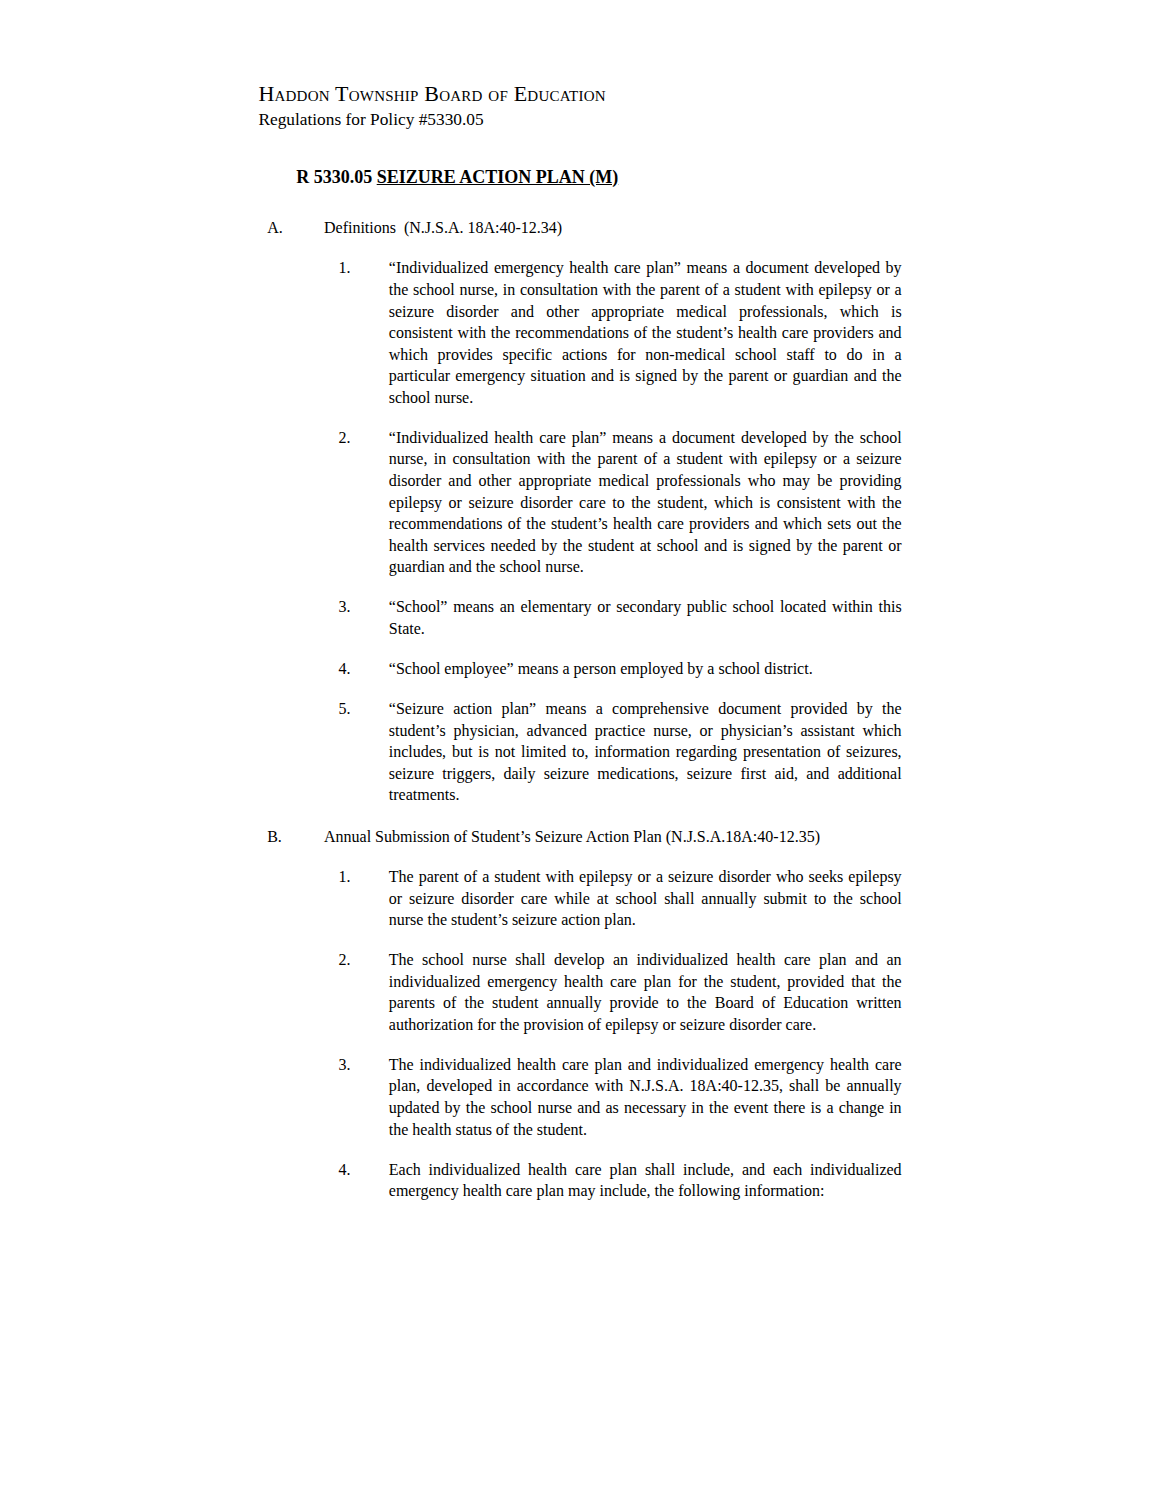Haddon Township Board of Education
Regulations for Policy #5330.05
R 5330.05 SEIZURE ACTION PLAN (M)
A.
Definitions (N.J.S.A. 18A:40-12.34)
1.
“Individualized emergency health care plan” means a document developed by the school nurse, in consultation with the parent of a student with epilepsy or a seizure disorder and other appropriate medical professionals, which is consistent with the recommendations of the student’s health care providers and which provides specific actions for non-medical school staff to do in a particular emergency situation and is signed by the parent or guardian and the school nurse.
2.
“Individualized health care plan” means a document developed by the school nurse, in consultation with the parent of a student with epilepsy or a seizure disorder and other appropriate medical professionals who may be providing epilepsy or seizure disorder care to the student, which is consistent with the recommendations of the student’s health care providers and which sets out the health services needed by the student at school and is signed by the parent or guardian and the school nurse.
3.
“School” means an elementary or secondary public school located within this State.
4.
“School employee” means a person employed by a school district.
5.
“Seizure action plan” means a comprehensive document provided by the student’s physician, advanced practice nurse, or physician’s assistant which includes, but is not limited to, information regarding presentation of seizures, seizure triggers, daily seizure medications, seizure first aid, and additional treatments.
B.
Annual Submission of Student’s Seizure Action Plan (N.J.S.A.18A:40-12.35)
1.
The parent of a student with epilepsy or a seizure disorder who seeks epilepsy or seizure disorder care while at school shall annually submit to the school nurse the student’s seizure action plan.
2.
The school nurse shall develop an individualized health care plan and an individualized emergency health care plan for the student, provided that the parents of the student annually provide to the Board of Education written authorization for the provision of epilepsy or seizure disorder care.
3.
The individualized health care plan and individualized emergency health care plan, developed in accordance with N.J.S.A. 18A:40-12.35, shall be annually updated by the school nurse and as necessary in the event there is a change in the health status of the student.
4.
Each individualized health care plan shall include, and each individualized emergency health care plan may include, the following information: